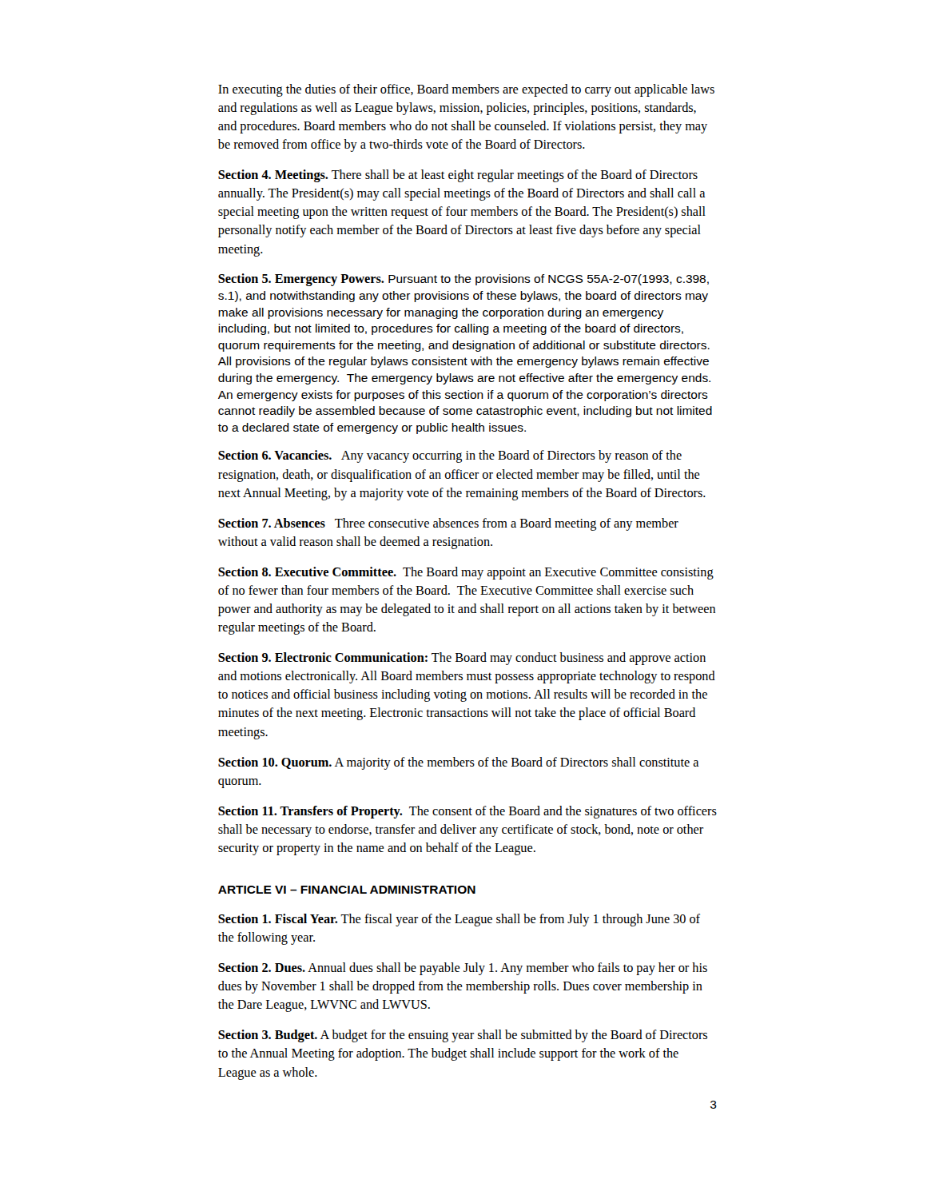In executing the duties of their office, Board members are expected to carry out applicable laws and regulations as well as League bylaws, mission, policies, principles, positions, standards, and procedures. Board members who do not shall be counseled. If violations persist, they may be removed from office by a two-thirds vote of the Board of Directors.
Section 4. Meetings. There shall be at least eight regular meetings of the Board of Directors annually. The President(s) may call special meetings of the Board of Directors and shall call a special meeting upon the written request of four members of the Board. The President(s) shall personally notify each member of the Board of Directors at least five days before any special meeting.
Section 5. Emergency Powers. Pursuant to the provisions of NCGS 55A-2-07(1993, c.398, s.1), and notwithstanding any other provisions of these bylaws, the board of directors may make all provisions necessary for managing the corporation during an emergency including, but not limited to, procedures for calling a meeting of the board of directors, quorum requirements for the meeting, and designation of additional or substitute directors. All provisions of the regular bylaws consistent with the emergency bylaws remain effective during the emergency. The emergency bylaws are not effective after the emergency ends. An emergency exists for purposes of this section if a quorum of the corporation’s directors cannot readily be assembled because of some catastrophic event, including but not limited to a declared state of emergency or public health issues.
Section 6. Vacancies. Any vacancy occurring in the Board of Directors by reason of the resignation, death, or disqualification of an officer or elected member may be filled, until the next Annual Meeting, by a majority vote of the remaining members of the Board of Directors.
Section 7. Absences Three consecutive absences from a Board meeting of any member without a valid reason shall be deemed a resignation.
Section 8. Executive Committee. The Board may appoint an Executive Committee consisting of no fewer than four members of the Board. The Executive Committee shall exercise such power and authority as may be delegated to it and shall report on all actions taken by it between regular meetings of the Board.
Section 9. Electronic Communication: The Board may conduct business and approve action and motions electronically. All Board members must possess appropriate technology to respond to notices and official business including voting on motions. All results will be recorded in the minutes of the next meeting. Electronic transactions will not take the place of official Board meetings.
Section 10. Quorum. A majority of the members of the Board of Directors shall constitute a quorum.
Section 11. Transfers of Property. The consent of the Board and the signatures of two officers shall be necessary to endorse, transfer and deliver any certificate of stock, bond, note or other security or property in the name and on behalf of the League.
ARTICLE VI – FINANCIAL ADMINISTRATION
Section 1. Fiscal Year. The fiscal year of the League shall be from July 1 through June 30 of the following year.
Section 2. Dues. Annual dues shall be payable July 1. Any member who fails to pay her or his dues by November 1 shall be dropped from the membership rolls. Dues cover membership in the Dare League, LWVNC and LWVUS.
Section 3. Budget. A budget for the ensuing year shall be submitted by the Board of Directors to the Annual Meeting for adoption. The budget shall include support for the work of the League as a whole.
3